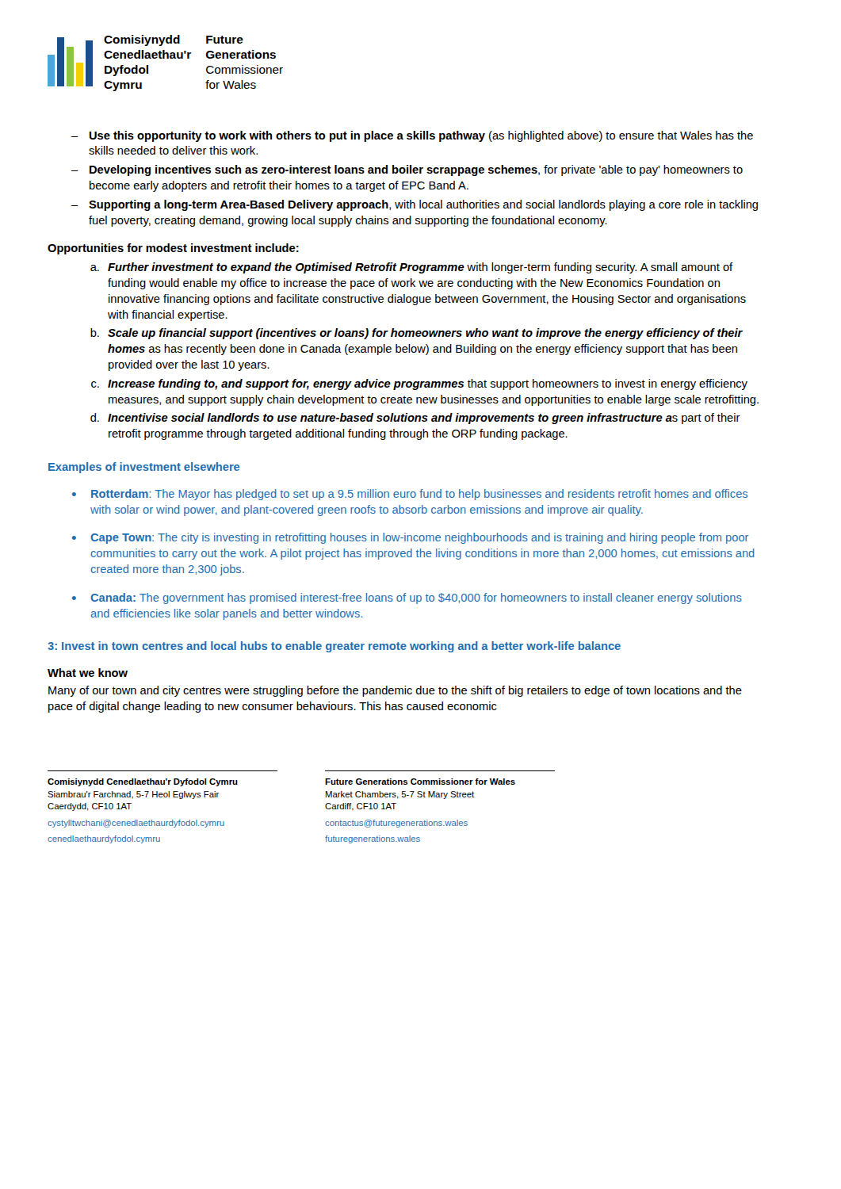Comisiynydd
Cenedlaethau'r
Dyfodol
Cymru
Future
Generations
Commissioner
for Wales
Use this opportunity to work with others to put in place a skills pathway (as highlighted above) to ensure that Wales has the skills needed to deliver this work.
Developing incentives such as zero-interest loans and boiler scrappage schemes, for private 'able to pay' homeowners to become early adopters and retrofit their homes to a target of EPC Band A.
Supporting a long-term Area-Based Delivery approach, with local authorities and social landlords playing a core role in tackling fuel poverty, creating demand, growing local supply chains and supporting the foundational economy.
Opportunities for modest investment include:
Further investment to expand the Optimised Retrofit Programme with longer-term funding security. A small amount of funding would enable my office to increase the pace of work we are conducting with the New Economics Foundation on innovative financing options and facilitate constructive dialogue between Government, the Housing Sector and organisations with financial expertise.
Scale up financial support (incentives or loans) for homeowners who want to improve the energy efficiency of their homes as has recently been done in Canada (example below) and Building on the energy efficiency support that has been provided over the last 10 years.
Increase funding to, and support for, energy advice programmes that support homeowners to invest in energy efficiency measures, and support supply chain development to create new businesses and opportunities to enable large scale retrofitting.
Incentivise social landlords to use nature-based solutions and improvements to green infrastructure as part of their retrofit programme through targeted additional funding through the ORP funding package.
Examples of investment elsewhere
Rotterdam: The Mayor has pledged to set up a 9.5 million euro fund to help businesses and residents retrofit homes and offices with solar or wind power, and plant-covered green roofs to absorb carbon emissions and improve air quality.
Cape Town: The city is investing in retrofitting houses in low-income neighbourhoods and is training and hiring people from poor communities to carry out the work. A pilot project has improved the living conditions in more than 2,000 homes, cut emissions and created more than 2,300 jobs.
Canada: The government has promised interest-free loans of up to $40,000 for homeowners to install cleaner energy solutions and efficiencies like solar panels and better windows.
3: Invest in town centres and local hubs to enable greater remote working and a better work-life balance
What we know
Many of our town and city centres were struggling before the pandemic due to the shift of big retailers to edge of town locations and the pace of digital change leading to new consumer behaviours. This has caused economic
Comisiynydd Cenedlaethau'r Dyfodol Cymru
Siambrau'r Farchnad, 5-7 Heol Eglwys Fair
Caerdydd, CF10 1AT
cystylltwchani@cenedlaethaurdyfodol.cymru
cenedlaethaurdyfodol.cymru
Future Generations Commissioner for Wales
Market Chambers, 5-7 St Mary Street
Cardiff, CF10 1AT
contactus@futuregenerations.wales
futuregenerations.wales